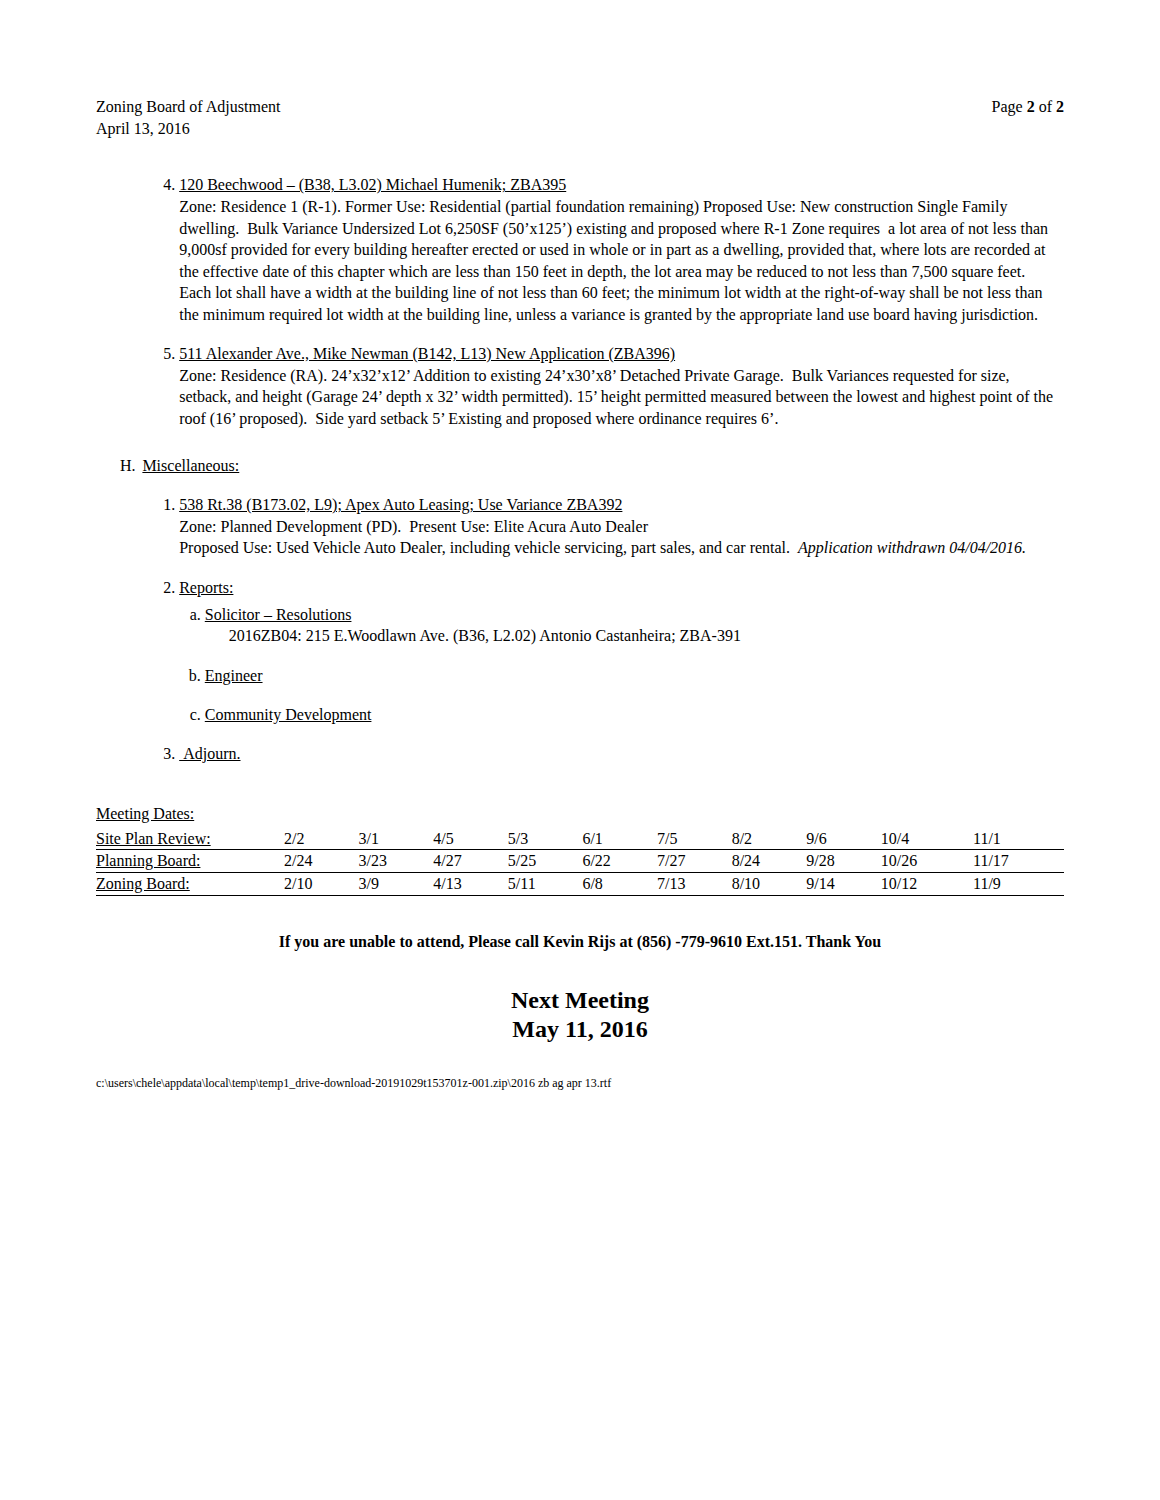Zoning Board of Adjustment
April 13, 2016
Page 2 of 2
120 Beechwood – (B38, L3.02) Michael Humenik; ZBA395 Zone: Residence 1 (R-1). Former Use: Residential (partial foundation remaining) Proposed Use: New construction Single Family dwelling. Bulk Variance Undersized Lot 6,250SF (50’x125’) existing and proposed where R-1 Zone requires a lot area of not less than 9,000sf provided for every building hereafter erected or used in whole or in part as a dwelling, provided that, where lots are recorded at the effective date of this chapter which are less than 150 feet in depth, the lot area may be reduced to not less than 7,500 square feet. Each lot shall have a width at the building line of not less than 60 feet; the minimum lot width at the right-of-way shall be not less than the minimum required lot width at the building line, unless a variance is granted by the appropriate land use board having jurisdiction.
511 Alexander Ave., Mike Newman (B142, L13) New Application (ZBA396) Zone: Residence (RA). 24’x32’x12’ Addition to existing 24’x30’x8’ Detached Private Garage. Bulk Variances requested for size, setback, and height (Garage 24’ depth x 32’ width permitted). 15’ height permitted measured between the lowest and highest point of the roof (16’ proposed). Side yard setback 5’ Existing and proposed where ordinance requires 6’.
H. Miscellaneous:
538 Rt.38 (B173.02, L9); Apex Auto Leasing; Use Variance ZBA392
Zone: Planned Development (PD). Present Use: Elite Acura Auto Dealer
Proposed Use: Used Vehicle Auto Dealer, including vehicle servicing, part sales, and car rental. Application withdrawn 04/04/2016.
Reports:
Solicitor – Resolutions
2016ZB04: 215 E.Woodlawn Ave. (B36, L2.02) Antonio Castanheira; ZBA-391
Engineer
Community Development
Adjourn.
Meeting Dates:
| Site Plan Review: | 2/2 | 3/1 | 4/5 | 5/3 | 6/1 | 7/5 | 8/2 | 9/6 | 10/4 | 11/1 |
| Planning Board: | 2/24 | 3/23 | 4/27 | 5/25 | 6/22 | 7/27 | 8/24 | 9/28 | 10/26 | 11/17 |
| Zoning Board: | 2/10 | 3/9 | 4/13 | 5/11 | 6/8 | 7/13 | 8/10 | 9/14 | 10/12 | 11/9 |
If you are unable to attend, Please call Kevin Rijs at (856) -779-9610 Ext.151. Thank You
Next Meeting
May 11, 2016
c:\users\chele\appdata\local\temp\temp1_drive-download-20191029t153701z-001.zip\2016 zb ag apr 13.rtf